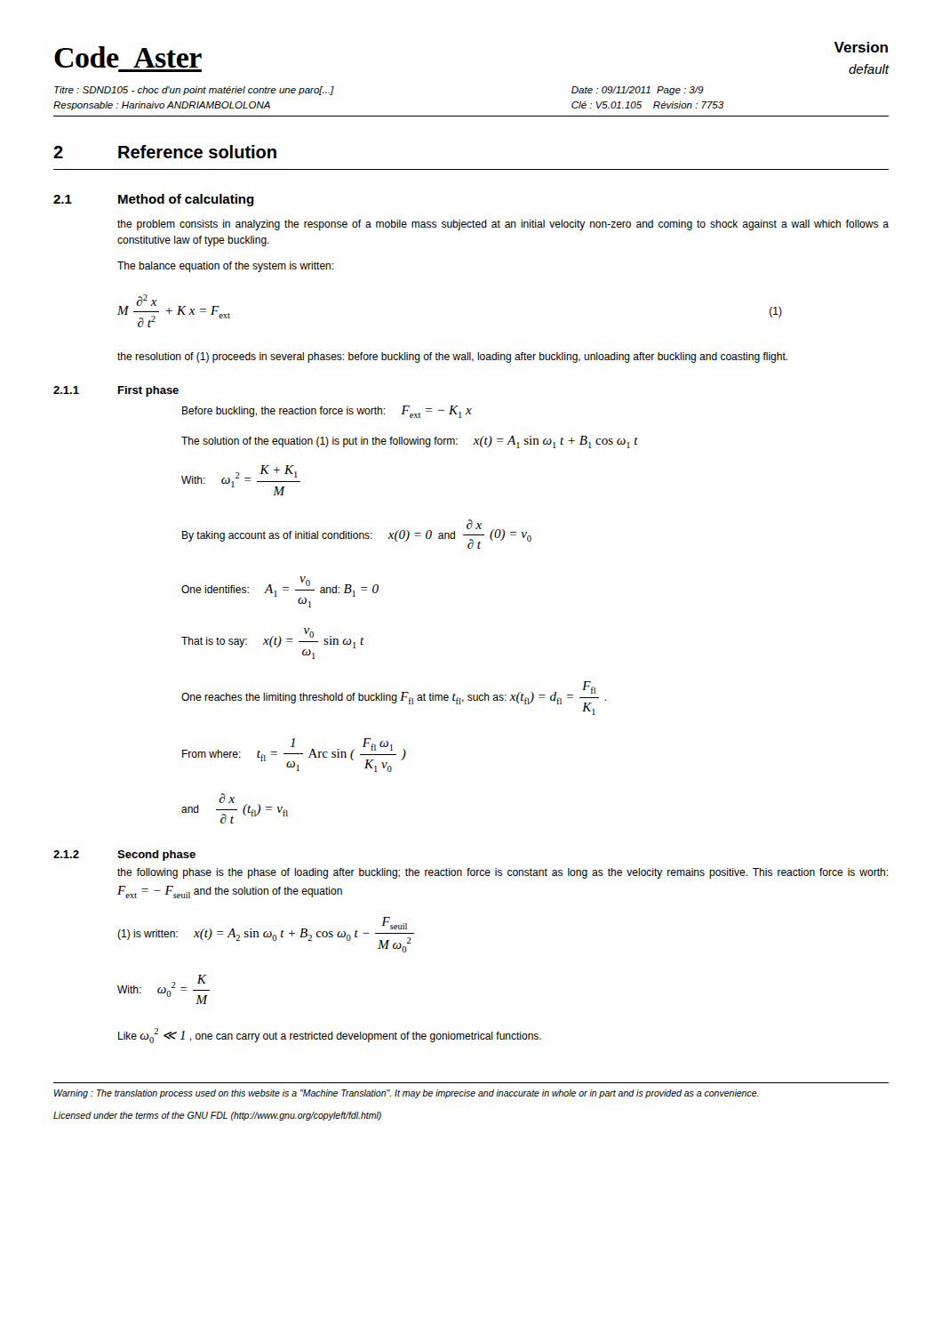Code_Aster
Version
default
| Titre : SDND105 - choc d'un point matériel contre une paro[...] | Date : 09/11/2011 Page : 3/9 |
| Responsable : Harinaivo ANDRIAMBOLOLONA | Clé : V5.01.105 Révision : 7753 |
2 Reference solution
2.1 Method of calculating
the problem consists in analyzing the response of a mobile mass subjected at an initial velocity non-zero and coming to shock against a wall which follows a constitutive law of type buckling.
The balance equation of the system is written:
M ∂2 x ∂ t2 + K x = Fext
(1)
the resolution of (1) proceeds in several phases: before buckling of the wall, loading after buckling, unloading after buckling and coasting flight.
2.1.1 First phase
Before buckling, the reaction force is worth: Fext = − K1 x
The solution of the equation (1) is put in the following form: x(t) = A1 sin ω1 t + B1 cos ω1 t
With: ω12 = K + K1 M
By taking account as of initial conditions: x(0) = 0 and ∂ x ∂ t (0) = v0
One identifies: A1 = v0 ω1 and: B1 = 0
That is to say: x(t) = v0 ω1 sin ω1 t
One reaches the limiting threshold of buckling Ffl at time tfl, such as: x(tfl) = dfl = Ffl K1 .
From where: tfl = 1 ω1 Arc sin ( Ffl ω1 K1 v0 )
and ∂ x ∂ t (tfl) = vfl
2.1.2 Second phase
the following phase is the phase of loading after buckling; the reaction force is constant as long as the velocity remains positive. This reaction force is worth: Fext = − Fseuil and the solution of the equation
(1) is written: x(t) = A2 sin ω0 t + B2 cos ω0 t − Fseuil M ω02
With: ω02 = K M
Like ω02 ≪ 1 , one can carry out a restricted development of the goniometrical functions.
Warning : The translation process used on this website is a "Machine Translation". It may be imprecise and inaccurate in whole or in part and is provided as a convenience.
Licensed under the terms of the GNU FDL (http://www.gnu.org/copyleft/fdl.html)